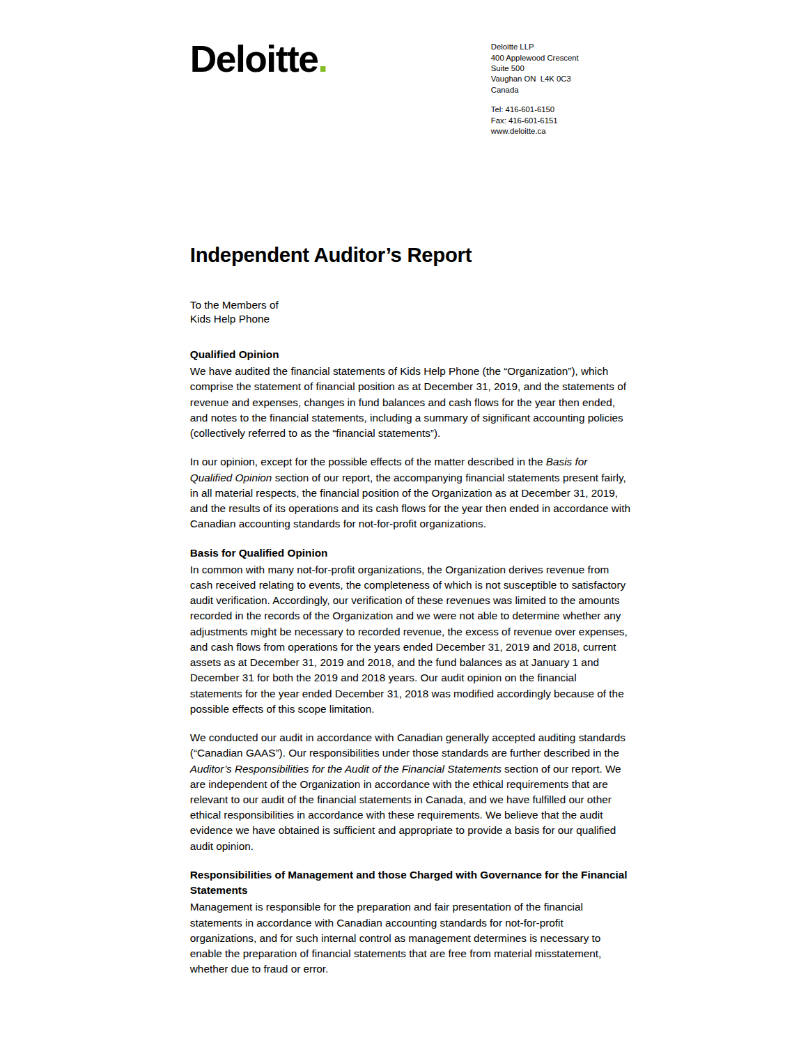Deloitte.
Deloitte LLP
400 Applewood Crescent
Suite 500
Vaughan ON L4K 0C3
Canada
Tel: 416-601-6150
Fax: 416-601-6151
www.deloitte.ca
Independent Auditor’s Report
To the Members of
Kids Help Phone
Qualified Opinion
We have audited the financial statements of Kids Help Phone (the “Organization”), which comprise the statement of financial position as at December 31, 2019, and the statements of revenue and expenses, changes in fund balances and cash flows for the year then ended, and notes to the financial statements, including a summary of significant accounting policies (collectively referred to as the “financial statements”).
In our opinion, except for the possible effects of the matter described in the Basis for Qualified Opinion section of our report, the accompanying financial statements present fairly, in all material respects, the financial position of the Organization as at December 31, 2019, and the results of its operations and its cash flows for the year then ended in accordance with Canadian accounting standards for not-for-profit organizations.
Basis for Qualified Opinion
In common with many not-for-profit organizations, the Organization derives revenue from cash received relating to events, the completeness of which is not susceptible to satisfactory audit verification. Accordingly, our verification of these revenues was limited to the amounts recorded in the records of the Organization and we were not able to determine whether any adjustments might be necessary to recorded revenue, the excess of revenue over expenses, and cash flows from operations for the years ended December 31, 2019 and 2018, current assets as at December 31, 2019 and 2018, and the fund balances as at January 1 and December 31 for both the 2019 and 2018 years. Our audit opinion on the financial statements for the year ended December 31, 2018 was modified accordingly because of the possible effects of this scope limitation.
We conducted our audit in accordance with Canadian generally accepted auditing standards (“Canadian GAAS”). Our responsibilities under those standards are further described in the Auditor’s Responsibilities for the Audit of the Financial Statements section of our report. We are independent of the Organization in accordance with the ethical requirements that are relevant to our audit of the financial statements in Canada, and we have fulfilled our other ethical responsibilities in accordance with these requirements. We believe that the audit evidence we have obtained is sufficient and appropriate to provide a basis for our qualified audit opinion.
Responsibilities of Management and those Charged with Governance for the Financial Statements
Management is responsible for the preparation and fair presentation of the financial statements in accordance with Canadian accounting standards for not-for-profit organizations, and for such internal control as management determines is necessary to enable the preparation of financial statements that are free from material misstatement, whether due to fraud or error.